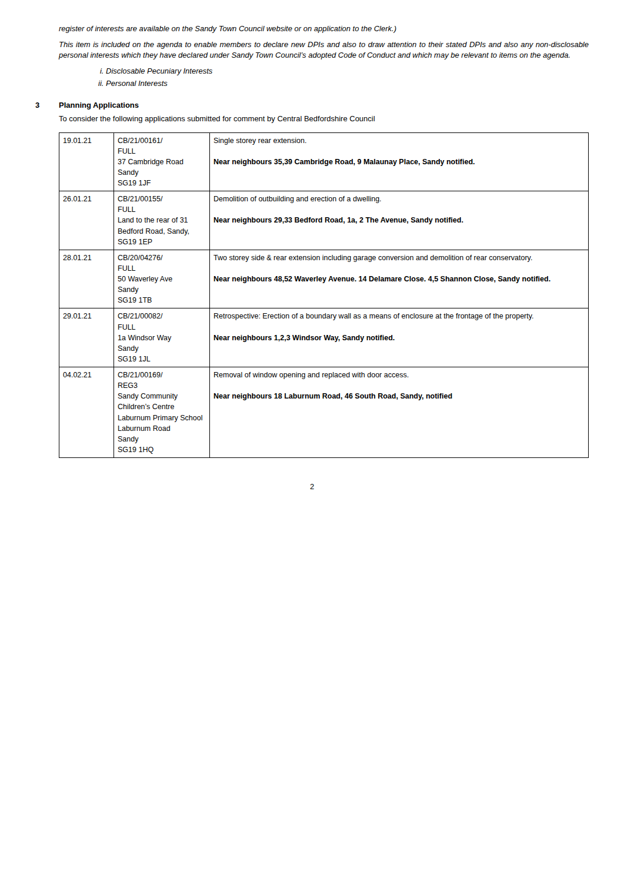register of interests are available on the Sandy Town Council website or on application to the Clerk.)
This item is included on the agenda to enable members to declare new DPIs and also to draw attention to their stated DPIs and also any non-disclosable personal interests which they have declared under Sandy Town Council’s adopted Code of Conduct and which may be relevant to items on the agenda.
Disclosable Pecuniary Interests
Personal Interests
3
Planning Applications
To consider the following applications submitted for comment by Central Bedfordshire Council
| 19.01.21 | CB/21/00161/ FULL 37 Cambridge Road Sandy SG19 1JF | Single storey rear extension. Near neighbours 35,39 Cambridge Road, 9 Malaunay Place, Sandy notified. |
| 26.01.21 | CB/21/00155/ FULL Land to the rear of 31 Bedford Road, Sandy, SG19 1EP | Demolition of outbuilding and erection of a dwelling. Near neighbours 29,33 Bedford Road, 1a, 2 The Avenue, Sandy notified. |
| 28.01.21 | CB/20/04276/ FULL 50 Waverley Ave Sandy SG19 1TB | Two storey side & rear extension including garage conversion and demolition of rear conservatory. Near neighbours 48,52 Waverley Avenue. 14 Delamare Close. 4,5 Shannon Close, Sandy notified. |
| 29.01.21 | CB/21/00082/ FULL 1a Windsor Way Sandy SG19 1JL | Retrospective: Erection of a boundary wall as a means of enclosure at the frontage of the property. Near neighbours 1,2,3 Windsor Way, Sandy notified. |
| 04.02.21 | CB/21/00169/ REG3 Sandy Community Children’s Centre Laburnum Primary School Laburnum Road Sandy SG19 1HQ | Removal of window opening and replaced with door access. Near neighbours 18 Laburnum Road, 46 South Road, Sandy, notified |
2